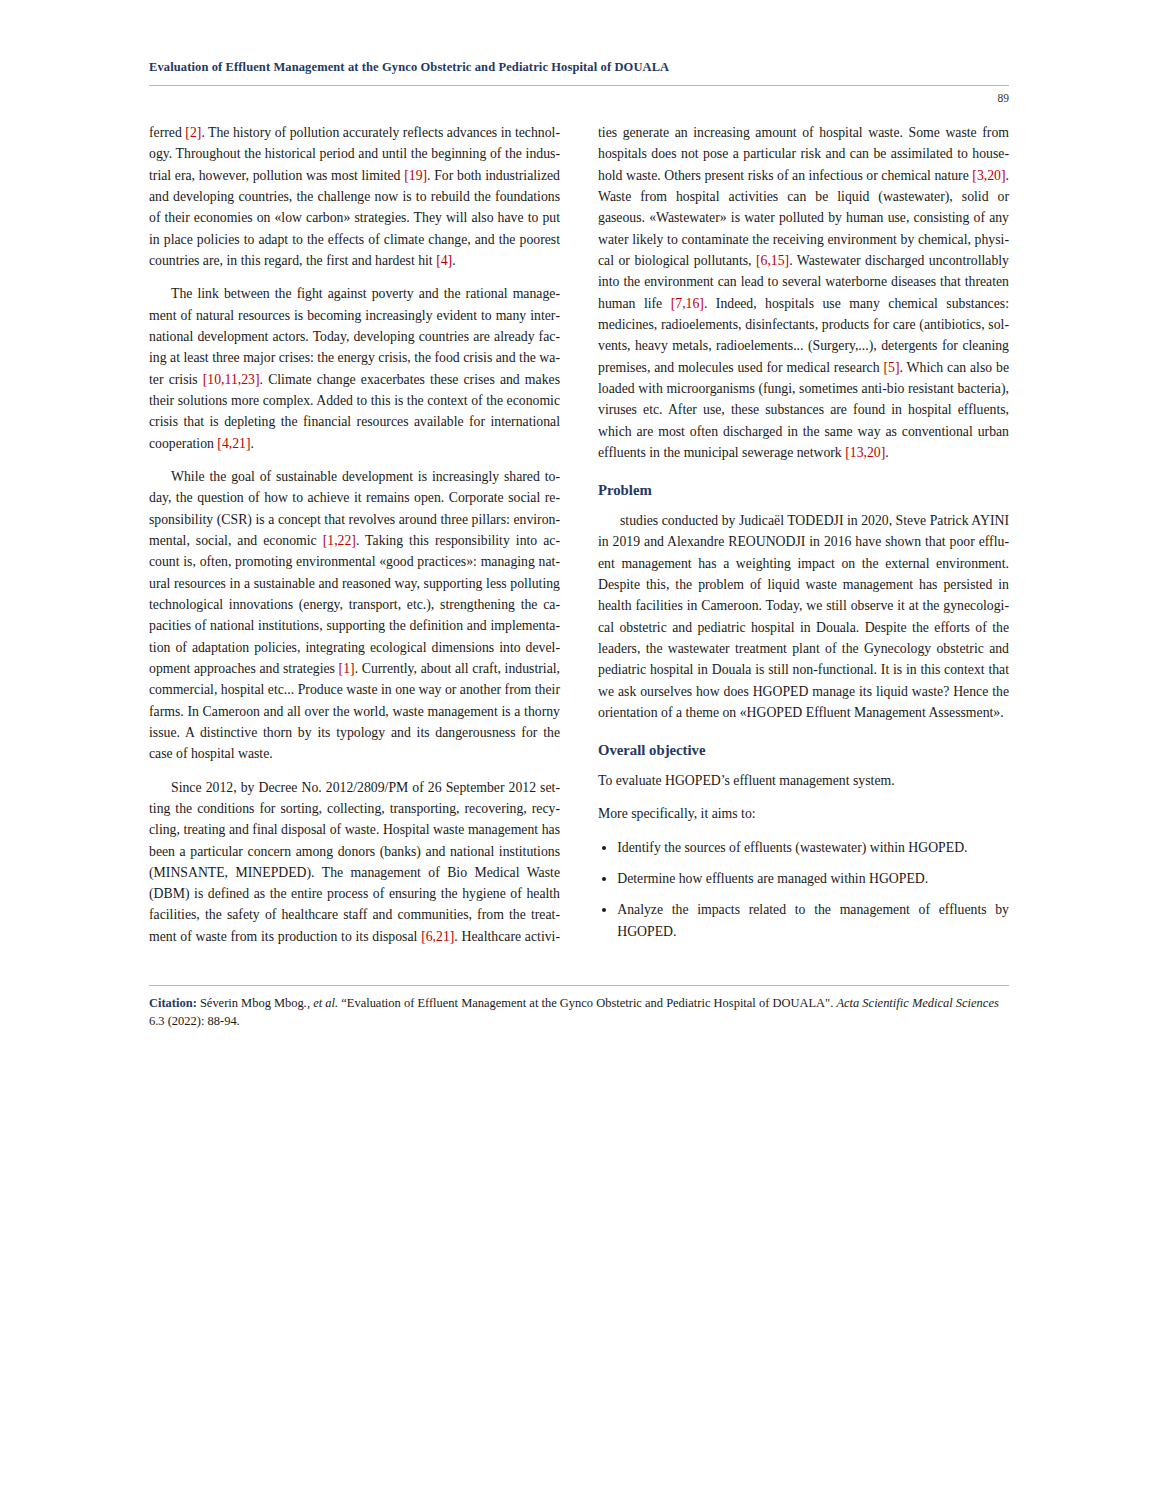Evaluation of Effluent Management at the Gynco Obstetric and Pediatric Hospital of DOUALA
89
ferred [2]. The history of pollution accurately reflects advances in technology. Throughout the historical period and until the beginning of the industrial era, however, pollution was most limited [19]. For both industrialized and developing countries, the challenge now is to rebuild the foundations of their economies on «low carbon» strategies. They will also have to put in place policies to adapt to the effects of climate change, and the poorest countries are, in this regard, the first and hardest hit [4].
The link between the fight against poverty and the rational management of natural resources is becoming increasingly evident to many international development actors. Today, developing countries are already facing at least three major crises: the energy crisis, the food crisis and the water crisis [10,11,23]. Climate change exacerbates these crises and makes their solutions more complex. Added to this is the context of the economic crisis that is depleting the financial resources available for international cooperation [4,21].
While the goal of sustainable development is increasingly shared today, the question of how to achieve it remains open. Corporate social responsibility (CSR) is a concept that revolves around three pillars: environmental, social, and economic [1,22]. Taking this responsibility into account is, often, promoting environmental «good practices»: managing natural resources in a sustainable and reasoned way, supporting less polluting technological innovations (energy, transport, etc.), strengthening the capacities of national institutions, supporting the definition and implementation of adaptation policies, integrating ecological dimensions into development approaches and strategies [1]. Currently, about all craft, industrial, commercial, hospital etc... Produce waste in one way or another from their farms. In Cameroon and all over the world, waste management is a thorny issue. A distinctive thorn by its typology and its dangerousness for the case of hospital waste.
Since 2012, by Decree No. 2012/2809/PM of 26 September 2012 setting the conditions for sorting, collecting, transporting, recovering, recycling, treating and final disposal of waste. Hospital waste management has been a particular concern among donors (banks) and national institutions (MINSANTE, MINEPDED). The management of Bio Medical Waste (DBM) is defined as the entire process of ensuring the hygiene of health facilities, the safety of healthcare staff and communities, from the treatment of waste from its production to its disposal [6,21]. Healthcare activities generate an increasing amount of hospital waste. Some waste from hospitals does not pose a particular risk and can be assimilated to household waste. Others present risks of an infectious or chemical nature [3,20]. Waste from hospital activities can be liquid (wastewater), solid or gaseous. «Wastewater» is water polluted by human use, consisting of any water likely to contaminate the receiving environment by chemical, physical or biological pollutants, [6,15]. Wastewater discharged uncontrollably into the environment can lead to several waterborne diseases that threaten human life [7,16]. Indeed, hospitals use many chemical substances: medicines, radioelements, disinfectants, products for care (antibiotics, solvents, heavy metals, radioelements... (Surgery,...), detergents for cleaning premises, and molecules used for medical research [5]. Which can also be loaded with microorganisms (fungi, sometimes anti-bio resistant bacteria), viruses etc. After use, these substances are found in hospital effluents, which are most often discharged in the same way as conventional urban effluents in the municipal sewerage network [13,20].
Problem
studies conducted by Judicaël TODEDJI in 2020, Steve Patrick AYINI in 2019 and Alexandre REOUNODJI in 2016 have shown that poor effluent management has a weighting impact on the external environment. Despite this, the problem of liquid waste management has persisted in health facilities in Cameroon. Today, we still observe it at the gynecological obstetric and pediatric hospital in Douala. Despite the efforts of the leaders, the wastewater treatment plant of the Gynecology obstetric and pediatric hospital in Douala is still non-functional. It is in this context that we ask ourselves how does HGOPED manage its liquid waste? Hence the orientation of a theme on «HGOPED Effluent Management Assessment».
Overall objective
To evaluate HGOPED’s effluent management system.
More specifically, it aims to:
Identify the sources of effluents (wastewater) within HGOPED.
Determine how effluents are managed within HGOPED.
Analyze the impacts related to the management of effluents by HGOPED.
Citation: Séverin Mbog Mbog., et al. “Evaluation of Effluent Management at the Gynco Obstetric and Pediatric Hospital of DOUALA". Acta Scientific Medical Sciences 6.3 (2022): 88-94.